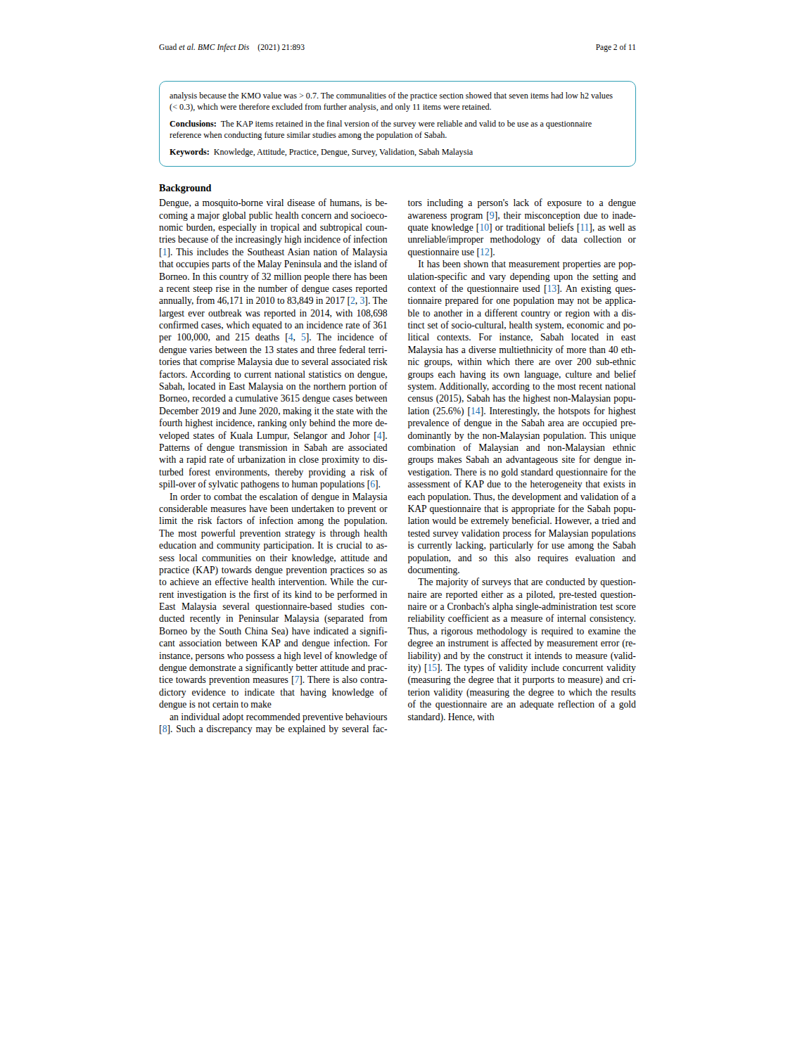Guad et al. BMC Infect Dis (2021) 21:893
Page 2 of 11
analysis because the KMO value was > 0.7. The communalities of the practice section showed that seven items had low h2 values (< 0.3), which were therefore excluded from further analysis, and only 11 items were retained.
Conclusions: The KAP items retained in the final version of the survey were reliable and valid to be use as a questionnaire reference when conducting future similar studies among the population of Sabah.
Keywords: Knowledge, Attitude, Practice, Dengue, Survey, Validation, Sabah Malaysia
Background
Dengue, a mosquito-borne viral disease of humans, is becoming a major global public health concern and socioeconomic burden, especially in tropical and subtropical countries because of the increasingly high incidence of infection [1]. This includes the Southeast Asian nation of Malaysia that occupies parts of the Malay Peninsula and the island of Borneo. In this country of 32 million people there has been a recent steep rise in the number of dengue cases reported annually, from 46,171 in 2010 to 83,849 in 2017 [2, 3]. The largest ever outbreak was reported in 2014, with 108,698 confirmed cases, which equated to an incidence rate of 361 per 100,000, and 215 deaths [4, 5]. The incidence of dengue varies between the 13 states and three federal territories that comprise Malaysia due to several associated risk factors. According to current national statistics on dengue, Sabah, located in East Malaysia on the northern portion of Borneo, recorded a cumulative 3615 dengue cases between December 2019 and June 2020, making it the state with the fourth highest incidence, ranking only behind the more developed states of Kuala Lumpur, Selangor and Johor [4]. Patterns of dengue transmission in Sabah are associated with a rapid rate of urbanization in close proximity to disturbed forest environments, thereby providing a risk of spill-over of sylvatic pathogens to human populations [6].
In order to combat the escalation of dengue in Malaysia considerable measures have been undertaken to prevent or limit the risk factors of infection among the population. The most powerful prevention strategy is through health education and community participation. It is crucial to assess local communities on their knowledge, attitude and practice (KAP) towards dengue prevention practices so as to achieve an effective health intervention. While the current investigation is the first of its kind to be performed in East Malaysia several questionnaire-based studies conducted recently in Peninsular Malaysia (separated from Borneo by the South China Sea) have indicated a significant association between KAP and dengue infection. For instance, persons who possess a high level of knowledge of dengue demonstrate a significantly better attitude and practice towards prevention measures [7]. There is also contradictory evidence to indicate that having knowledge of dengue is not certain to make
an individual adopt recommended preventive behaviours [8]. Such a discrepancy may be explained by several factors including a person's lack of exposure to a dengue awareness program [9], their misconception due to inadequate knowledge [10] or traditional beliefs [11], as well as unreliable/improper methodology of data collection or questionnaire use [12].
It has been shown that measurement properties are population-specific and vary depending upon the setting and context of the questionnaire used [13]. An existing questionnaire prepared for one population may not be applicable to another in a different country or region with a distinct set of socio-cultural, health system, economic and political contexts. For instance, Sabah located in east Malaysia has a diverse multiethnicity of more than 40 ethnic groups, within which there are over 200 sub-ethnic groups each having its own language, culture and belief system. Additionally, according to the most recent national census (2015), Sabah has the highest non-Malaysian population (25.6%) [14]. Interestingly, the hotspots for highest prevalence of dengue in the Sabah area are occupied predominantly by the non-Malaysian population. This unique combination of Malaysian and non-Malaysian ethnic groups makes Sabah an advantageous site for dengue investigation. There is no gold standard questionnaire for the assessment of KAP due to the heterogeneity that exists in each population. Thus, the development and validation of a KAP questionnaire that is appropriate for the Sabah population would be extremely beneficial. However, a tried and tested survey validation process for Malaysian populations is currently lacking, particularly for use among the Sabah population, and so this also requires evaluation and documenting.
The majority of surveys that are conducted by questionnaire are reported either as a piloted, pre-tested questionnaire or a Cronbach's alpha single-administration test score reliability coefficient as a measure of internal consistency. Thus, a rigorous methodology is required to examine the degree an instrument is affected by measurement error (reliability) and by the construct it intends to measure (validity) [15]. The types of validity include concurrent validity (measuring the degree that it purports to measure) and criterion validity (measuring the degree to which the results of the questionnaire are an adequate reflection of a gold standard). Hence, with